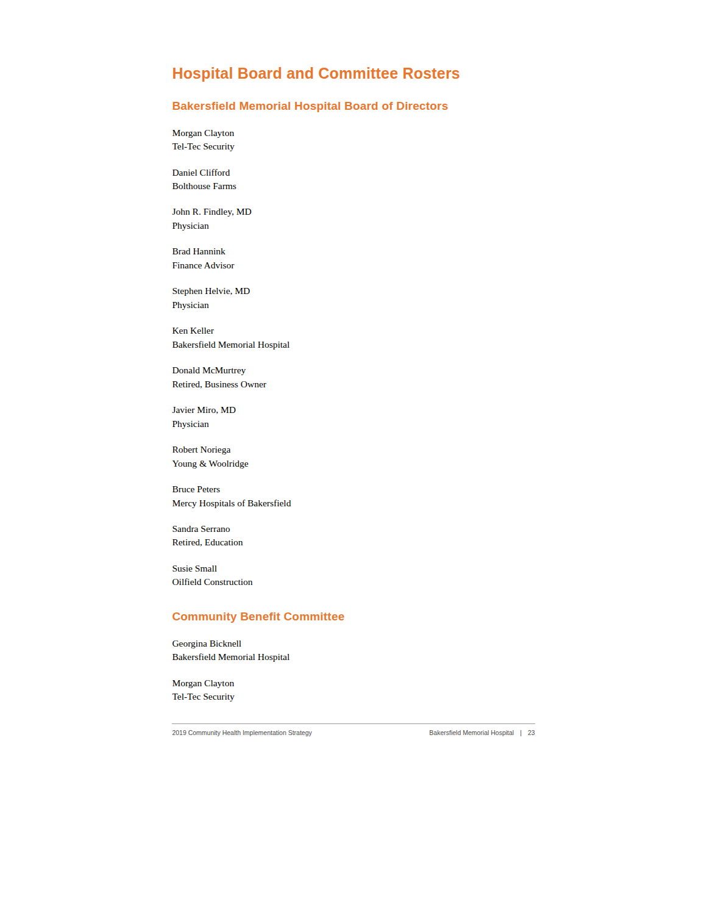Hospital Board and Committee Rosters
Bakersfield Memorial Hospital Board of Directors
Morgan Clayton Tel-Tec Security
Daniel Clifford Bolthouse Farms
John R. Findley, MD Physician
Brad Hannink Finance Advisor
Stephen Helvie, MD Physician
Ken Keller Bakersfield Memorial Hospital
Donald McMurtrey Retired, Business Owner
Javier Miro, MD Physician
Robert Noriega Young & Woolridge
Bruce Peters Mercy Hospitals of Bakersfield
Sandra Serrano Retired, Education
Susie Small Oilfield Construction
Community Benefit Committee
Georgina Bicknell Bakersfield Memorial Hospital
Morgan Clayton Tel-Tec Security
2019 Community Health Implementation Strategy Bakersfield Memorial Hospital|23